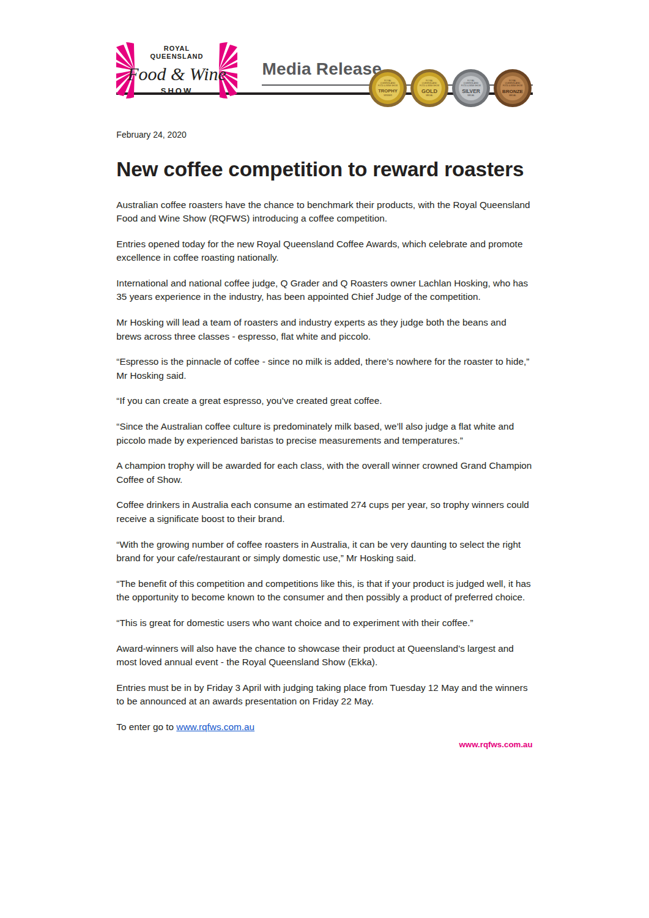ROYAL QUEENSLAND Food & Wine SHOW
Media Release
ROYAL QUEENSLAND FOOD & WINE SHOW TROPHY WINNER ROYAL QUEENSLAND FOOD & WINE SHOW GOLD MEDAL ROYAL QUEENSLAND FOOD & WINE SHOW SILVER MEDAL ROYAL QUEENSLAND FOOD & WINE SHOW BRONZE MEDAL
February 24, 2020
New coffee competition to reward roasters
Australian coffee roasters have the chance to benchmark their products, with the Royal Queensland Food and Wine Show (RQFWS) introducing a coffee competition.
Entries opened today for the new Royal Queensland Coffee Awards, which celebrate and promote excellence in coffee roasting nationally.
International and national coffee judge, Q Grader and Q Roasters owner Lachlan Hosking, who has 35 years experience in the industry, has been appointed Chief Judge of the competition.
Mr Hosking will lead a team of roasters and industry experts as they judge both the beans and brews across three classes - espresso, flat white and piccolo.
“Espresso is the pinnacle of coffee - since no milk is added, there’s nowhere for the roaster to hide,” Mr Hosking said.
“If you can create a great espresso, you’ve created great coffee.
“Since the Australian coffee culture is predominately milk based, we’ll also judge a flat white and piccolo made by experienced baristas to precise measurements and temperatures.”
A champion trophy will be awarded for each class, with the overall winner crowned Grand Champion Coffee of Show.
Coffee drinkers in Australia each consume an estimated 274 cups per year, so trophy winners could receive a significate boost to their brand.
“With the growing number of coffee roasters in Australia, it can be very daunting to select the right brand for your cafe/restaurant or simply domestic use,” Mr Hosking said.
“The benefit of this competition and competitions like this, is that if your product is judged well, it has the opportunity to become known to the consumer and then possibly a product of preferred choice.
“This is great for domestic users who want choice and to experiment with their coffee.”
Award-winners will also have the chance to showcase their product at Queensland’s largest and most loved annual event - the Royal Queensland Show (Ekka).
Entries must be in by Friday 3 April with judging taking place from Tuesday 12 May and the winners to be announced at an awards presentation on Friday 22 May.
To enter go to www.rqfws.com.au
www.rqfws.com.au